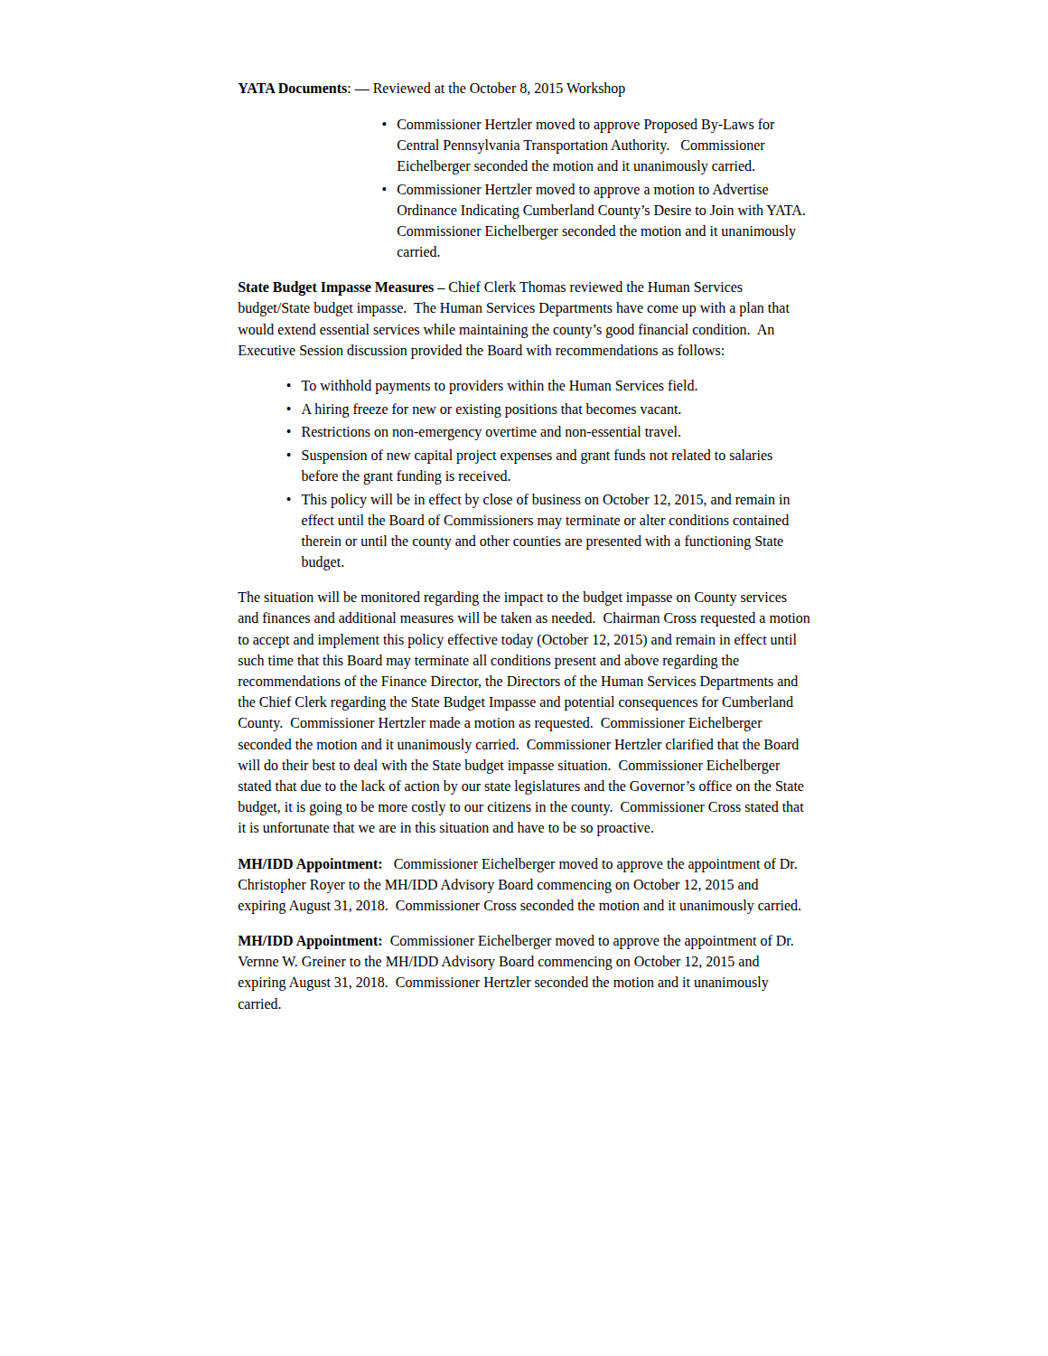YATA Documents: — Reviewed at the October 8, 2015 Workshop
Commissioner Hertzler moved to approve Proposed By-Laws for Central Pennsylvania Transportation Authority. Commissioner Eichelberger seconded the motion and it unanimously carried.
Commissioner Hertzler moved to approve a motion to Advertise Ordinance Indicating Cumberland County’s Desire to Join with YATA. Commissioner Eichelberger seconded the motion and it unanimously carried.
State Budget Impasse Measures – Chief Clerk Thomas reviewed the Human Services budget/State budget impasse. The Human Services Departments have come up with a plan that would extend essential services while maintaining the county’s good financial condition. An Executive Session discussion provided the Board with recommendations as follows:
To withhold payments to providers within the Human Services field.
A hiring freeze for new or existing positions that becomes vacant.
Restrictions on non-emergency overtime and non-essential travel.
Suspension of new capital project expenses and grant funds not related to salaries before the grant funding is received.
This policy will be in effect by close of business on October 12, 2015, and remain in effect until the Board of Commissioners may terminate or alter conditions contained therein or until the county and other counties are presented with a functioning State budget.
The situation will be monitored regarding the impact to the budget impasse on County services and finances and additional measures will be taken as needed. Chairman Cross requested a motion to accept and implement this policy effective today (October 12, 2015) and remain in effect until such time that this Board may terminate all conditions present and above regarding the recommendations of the Finance Director, the Directors of the Human Services Departments and the Chief Clerk regarding the State Budget Impasse and potential consequences for Cumberland County. Commissioner Hertzler made a motion as requested. Commissioner Eichelberger seconded the motion and it unanimously carried. Commissioner Hertzler clarified that the Board will do their best to deal with the State budget impasse situation. Commissioner Eichelberger stated that due to the lack of action by our state legislatures and the Governor’s office on the State budget, it is going to be more costly to our citizens in the county. Commissioner Cross stated that it is unfortunate that we are in this situation and have to be so proactive.
MH/IDD Appointment: Commissioner Eichelberger moved to approve the appointment of Dr. Christopher Royer to the MH/IDD Advisory Board commencing on October 12, 2015 and expiring August 31, 2018. Commissioner Cross seconded the motion and it unanimously carried.
MH/IDD Appointment: Commissioner Eichelberger moved to approve the appointment of Dr. Vernne W. Greiner to the MH/IDD Advisory Board commencing on October 12, 2015 and expiring August 31, 2018. Commissioner Hertzler seconded the motion and it unanimously carried.